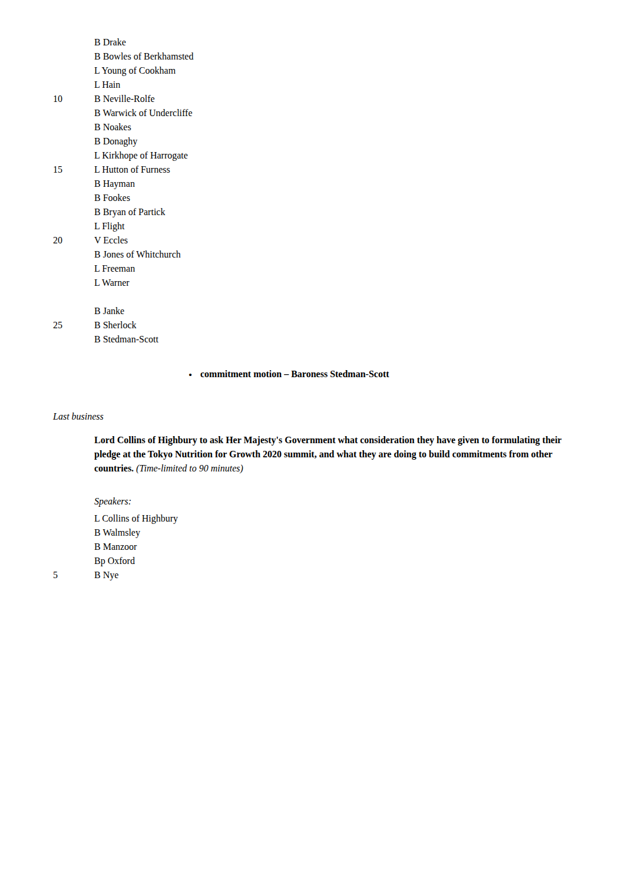B Drake
B Bowles of Berkhamsted
L Young of Cookham
L Hain
10 B Neville-Rolfe
B Warwick of Undercliffe
B Noakes
B Donaghy
L Kirkhope of Harrogate
15 L Hutton of Furness
B Hayman
B Fookes
B Bryan of Partick
L Flight
20 V Eccles
B Jones of Whitchurch
L Freeman
L Warner
B Janke
25 B Sherlock
B Stedman-Scott
commitment motion – Baroness Stedman-Scott
Last business
Lord Collins of Highbury to ask Her Majesty's Government what consideration they have given to formulating their pledge at the Tokyo Nutrition for Growth 2020 summit, and what they are doing to build commitments from other countries. (Time-limited to 90 minutes)
Speakers:
L Collins of Highbury
B Walmsley
B Manzoor
Bp Oxford
5 B Nye